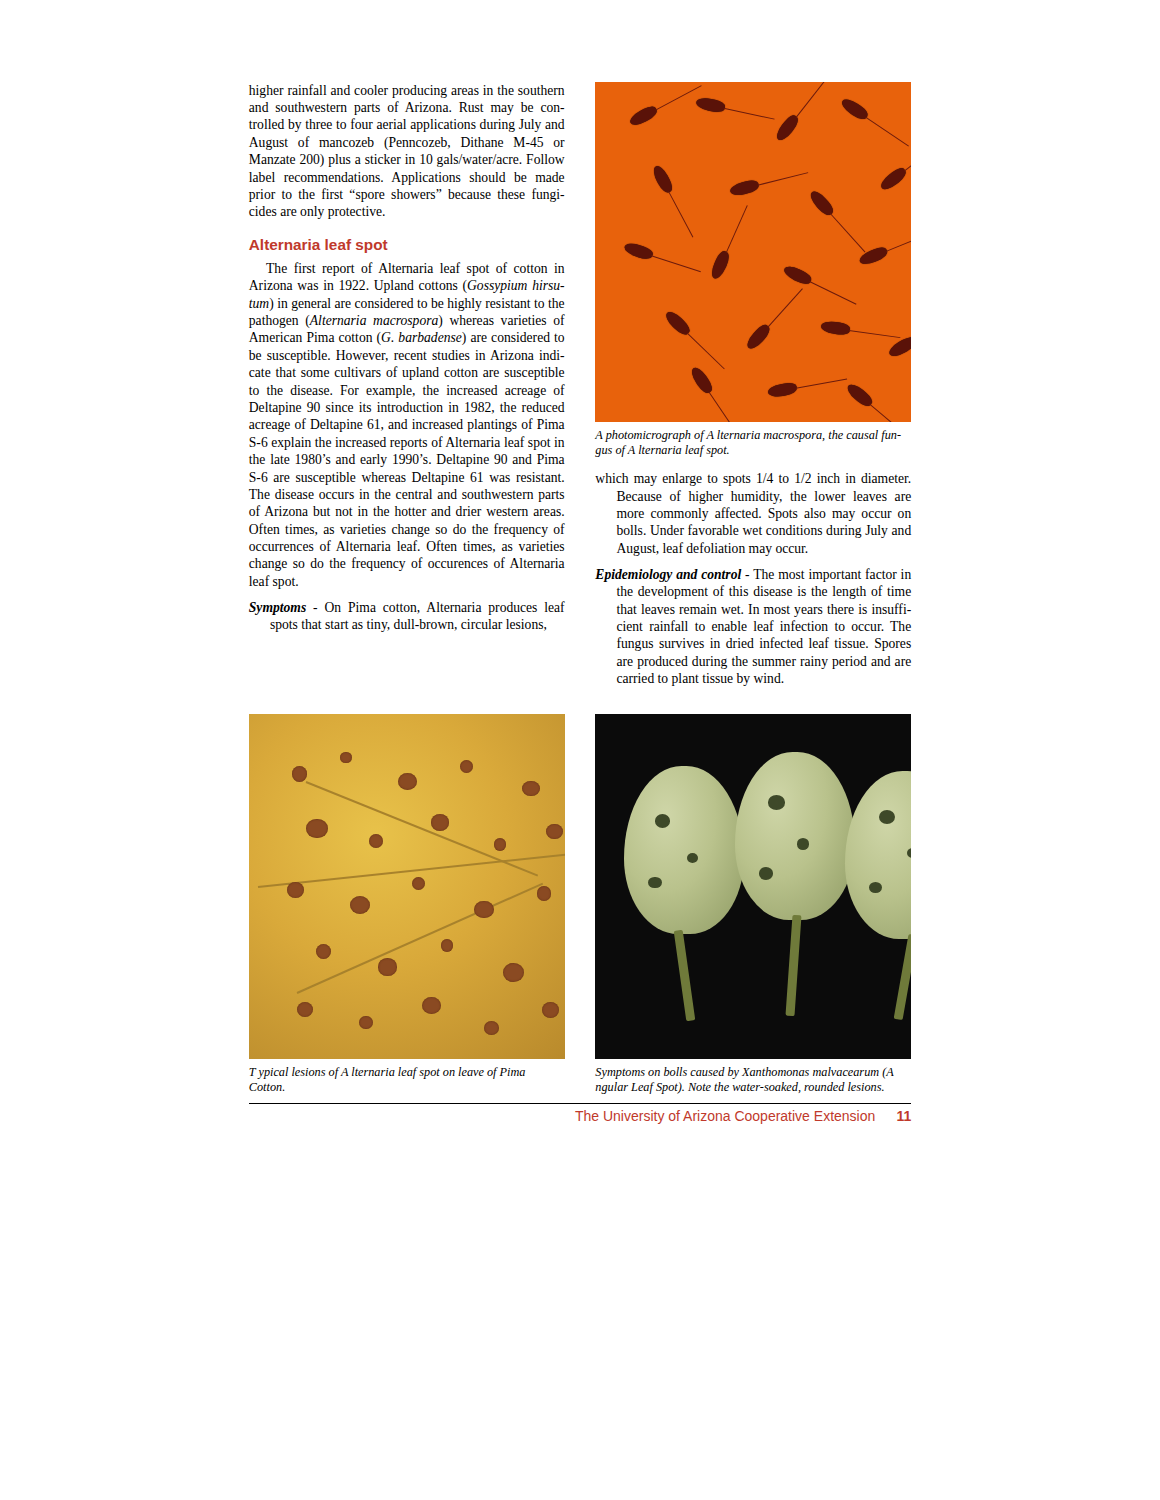higher rainfall and cooler producing areas in the southern and southwestern parts of Arizona. Rust may be controlled by three to four aerial applications during July and August of mancozeb (Penncozeb, Dithane M-45 or Manzate 200) plus a sticker in 10 gals/water/acre. Follow label recommendations. Applications should be made prior to the first “spore showers” because these fungicides are only protective.
Alternaria leaf spot
The first report of Alternaria leaf spot of cotton in Arizona was in 1922. Upland cottons (Gossypium hirsutum) in general are considered to be highly resistant to the pathogen (Alternaria macrospora) whereas varieties of American Pima cotton (G. barbadense) are considered to be susceptible. However, recent studies in Arizona indicate that some cultivars of upland cotton are susceptible to the disease. For example, the increased acreage of Deltapine 90 since its introduction in 1982, the reduced acreage of Deltapine 61, and increased plantings of Pima S-6 explain the increased reports of Alternaria leaf spot in the late 1980’s and early 1990’s. Deltapine 90 and Pima S-6 are susceptible whereas Deltapine 61 was resistant. The disease occurs in the central and southwestern parts of Arizona but not in the hotter and drier western areas. Often times, as varieties change so do the frequency of occurrences of Alternaria leaf. Often times, as varieties change so do the frequency of occurences of Alternaria leaf spot.
Symptoms - On Pima cotton, Alternaria produces leaf spots that start as tiny, dull-brown, circular lesions,
A photomicrograph of A lternaria macrospora, the causal fungus of A lternaria leaf spot.
which may enlarge to spots 1/4 to 1/2 inch in diameter. Because of higher humidity, the lower leaves are more commonly affected. Spots also may occur on bolls. Under favorable wet conditions during July and August, leaf defoliation may occur.
Epidemiology and control - The most important factor in the development of this disease is the length of time that leaves remain wet. In most years there is insufficient rainfall to enable leaf infection to occur. The fungus survives in dried infected leaf tissue. Spores are produced during the summer rainy period and are carried to plant tissue by wind.
T ypical lesions of A lternaria leaf spot on leave of Pima Cotton.
Symptoms on bolls caused by Xanthomonas malvacearum (A ngular Leaf Spot). Note the water-soaked, rounded lesions.
The University of Arizona Cooperative Extension 11